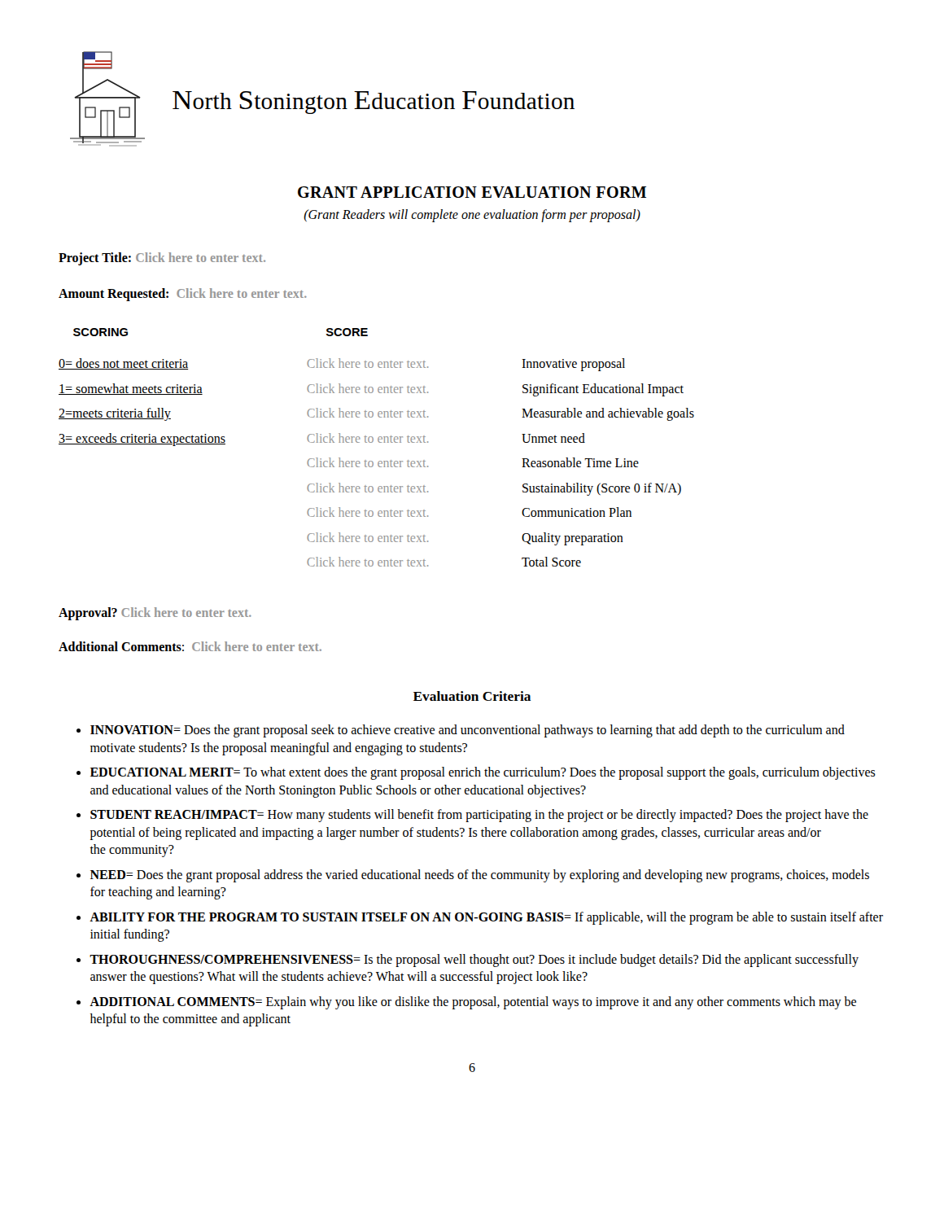North Stonington Education Foundation
GRANT APPLICATION EVALUATION FORM
(Grant Readers will complete one evaluation form per proposal)
Project Title: Click here to enter text.
Amount Requested: Click here to enter text.
| SCORING | SCORE | |
| --- | --- | --- |
| 0= does not meet criteria | Click here to enter text. | Innovative proposal |
| 1= somewhat meets criteria | Click here to enter text. | Significant Educational Impact |
| 2=meets criteria fully | Click here to enter text. | Measurable and achievable goals |
| 3= exceeds criteria expectations | Click here to enter text. | Unmet need |
| | Click here to enter text. | Reasonable Time Line |
| | Click here to enter text. | Sustainability (Score 0 if N/A) |
| | Click here to enter text. | Communication Plan |
| | Click here to enter text. | Quality preparation |
| | Click here to enter text. | Total Score |
Approval? Click here to enter text.
Additional Comments: Click here to enter text.
Evaluation Criteria
INNOVATION= Does the grant proposal seek to achieve creative and unconventional pathways to learning that add depth to the curriculum and motivate students? Is the proposal meaningful and engaging to students?
EDUCATIONAL MERIT= To what extent does the grant proposal enrich the curriculum? Does the proposal support the goals, curriculum objectives and educational values of the North Stonington Public Schools or other educational objectives?
STUDENT REACH/IMPACT= How many students will benefit from participating in the project or be directly impacted? Does the project have the potential of being replicated and impacting a larger number of students? Is there collaboration among grades, classes, curricular areas and/or the community?
NEED= Does the grant proposal address the varied educational needs of the community by exploring and developing new programs, choices, models for teaching and learning?
ABILITY FOR THE PROGRAM TO SUSTAIN ITSELF ON AN ON-GOING BASIS= If applicable, will the program be able to sustain itself after initial funding?
THOROUGHNESS/COMPREHENSIVENESS= Is the proposal well thought out? Does it include budget details? Did the applicant successfully answer the questions? What will the students achieve? What will a successful project look like?
ADDITIONAL COMMENTS= Explain why you like or dislike the proposal, potential ways to improve it and any other comments which may be helpful to the committee and applicant
6